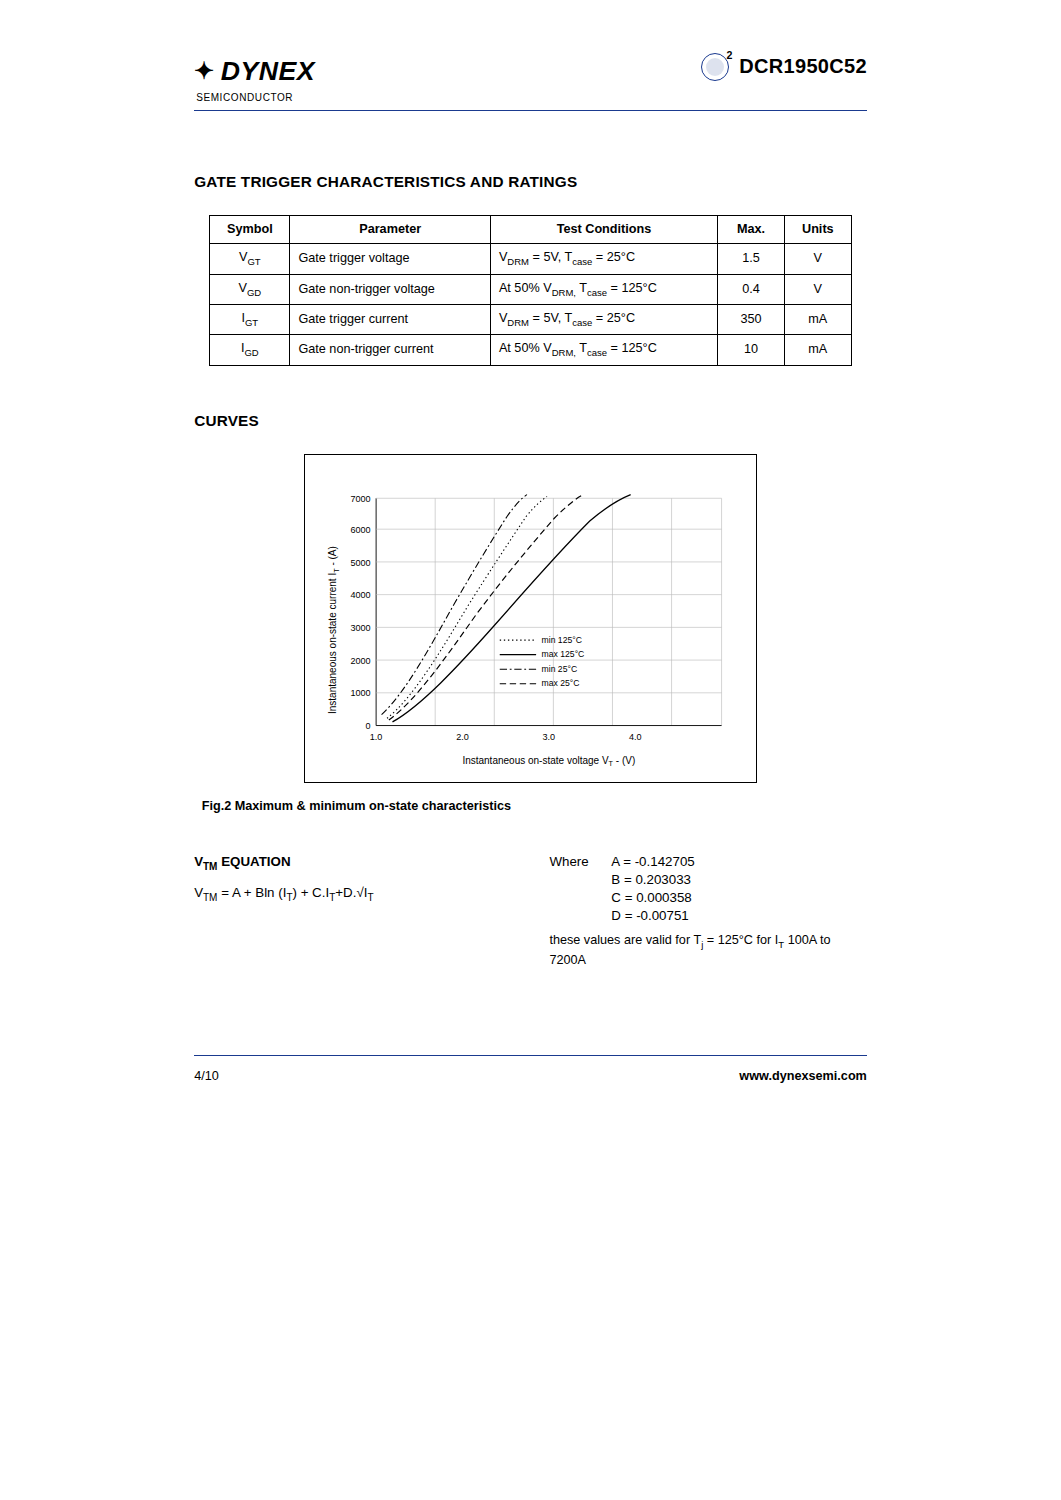✦DYNEX
SEMICONDUCTOR
DCR1950C52
GATE TRIGGER CHARACTERISTICS AND RATINGS
| Symbol | Parameter | Test Conditions | Max. | Units |
| --- | --- | --- | --- | --- |
| V GT | Gate trigger voltage | V DRM = 5V, T case = 25°C | 1.5 | V |
| V GD | Gate non-trigger voltage | At 50% V DRM, T case = 125°C | 0.4 | V |
| I GT | Gate trigger current | V DRM = 5V, T case = 25°C | 350 | mA |
| I GD | Gate non-trigger current | At 50% V DRM, T case = 125°C | 10 | mA |
CURVES
Instantaneous on-state current IT - (A) Instantaneous on-state voltage VT - (V) 0 1000 2000 3000 4000 5000 6000 7000 1.0 2.0 3.0 4.0 min 125°C max 125°C min 25°C max 25°C
Fig.2 Maximum & minimum on-state characteristics
VTM EQUATION
VTM = A + Bln (IT) + C.IT+D.√IT
Where
A = -0.142705
B = 0.203033
C = 0.000358
D = -0.00751
these values are valid for Tj = 125°C for IT 100A to 7200A
4/10
www.dynexsemi.com